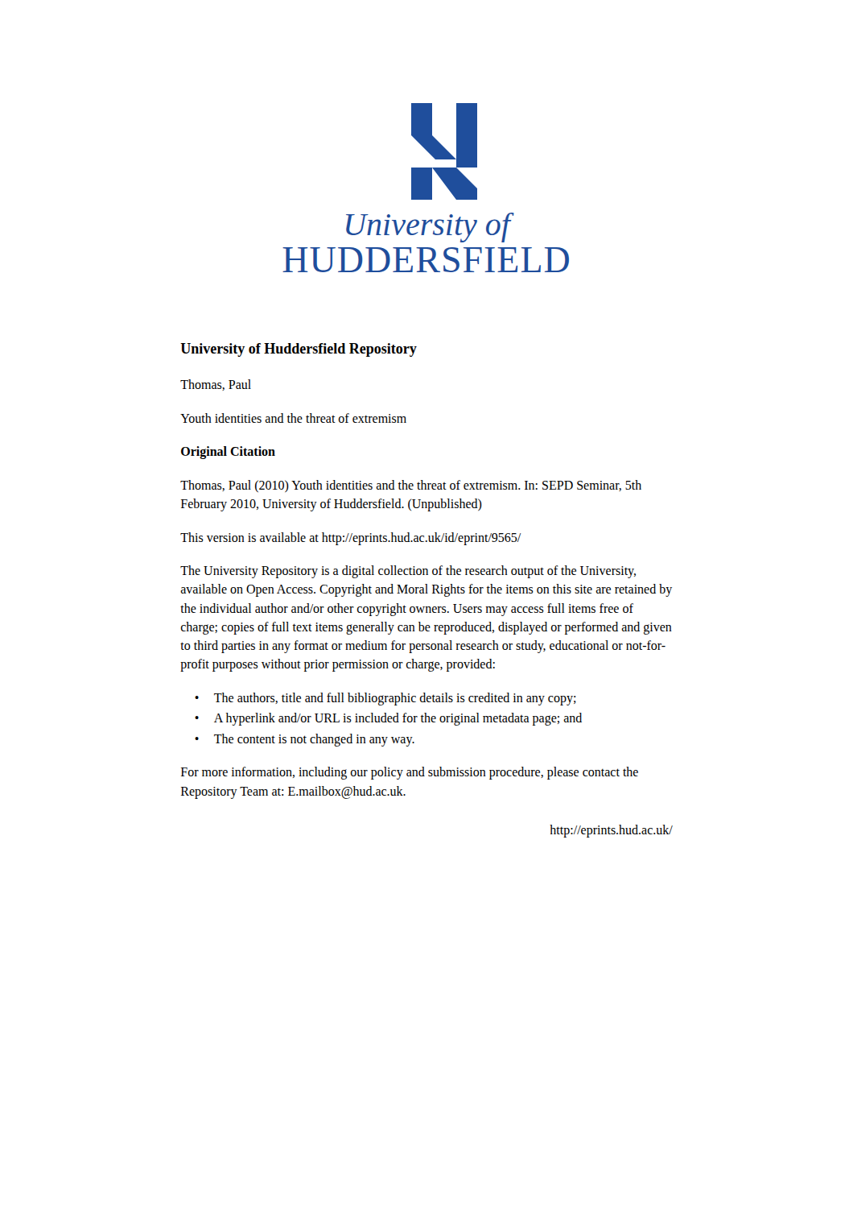University of HUDDERSFIELD
University of Huddersfield Repository
Thomas, Paul
Youth identities and the threat of extremism
Original Citation
Thomas, Paul (2010) Youth identities and the threat of extremism. In: SEPD Seminar, 5th February 2010, University of Huddersfield. (Unpublished)
This version is available at http://eprints.hud.ac.uk/id/eprint/9565/
The University Repository is a digital collection of the research output of the University, available on Open Access. Copyright and Moral Rights for the items on this site are retained by the individual author and/or other copyright owners. Users may access full items free of charge; copies of full text items generally can be reproduced, displayed or performed and given to third parties in any format or medium for personal research or study, educational or not-for-profit purposes without prior permission or charge, provided:
The authors, title and full bibliographic details is credited in any copy;
A hyperlink and/or URL is included for the original metadata page; and
The content is not changed in any way.
For more information, including our policy and submission procedure, please contact the Repository Team at: E.mailbox@hud.ac.uk.
http://eprints.hud.ac.uk/